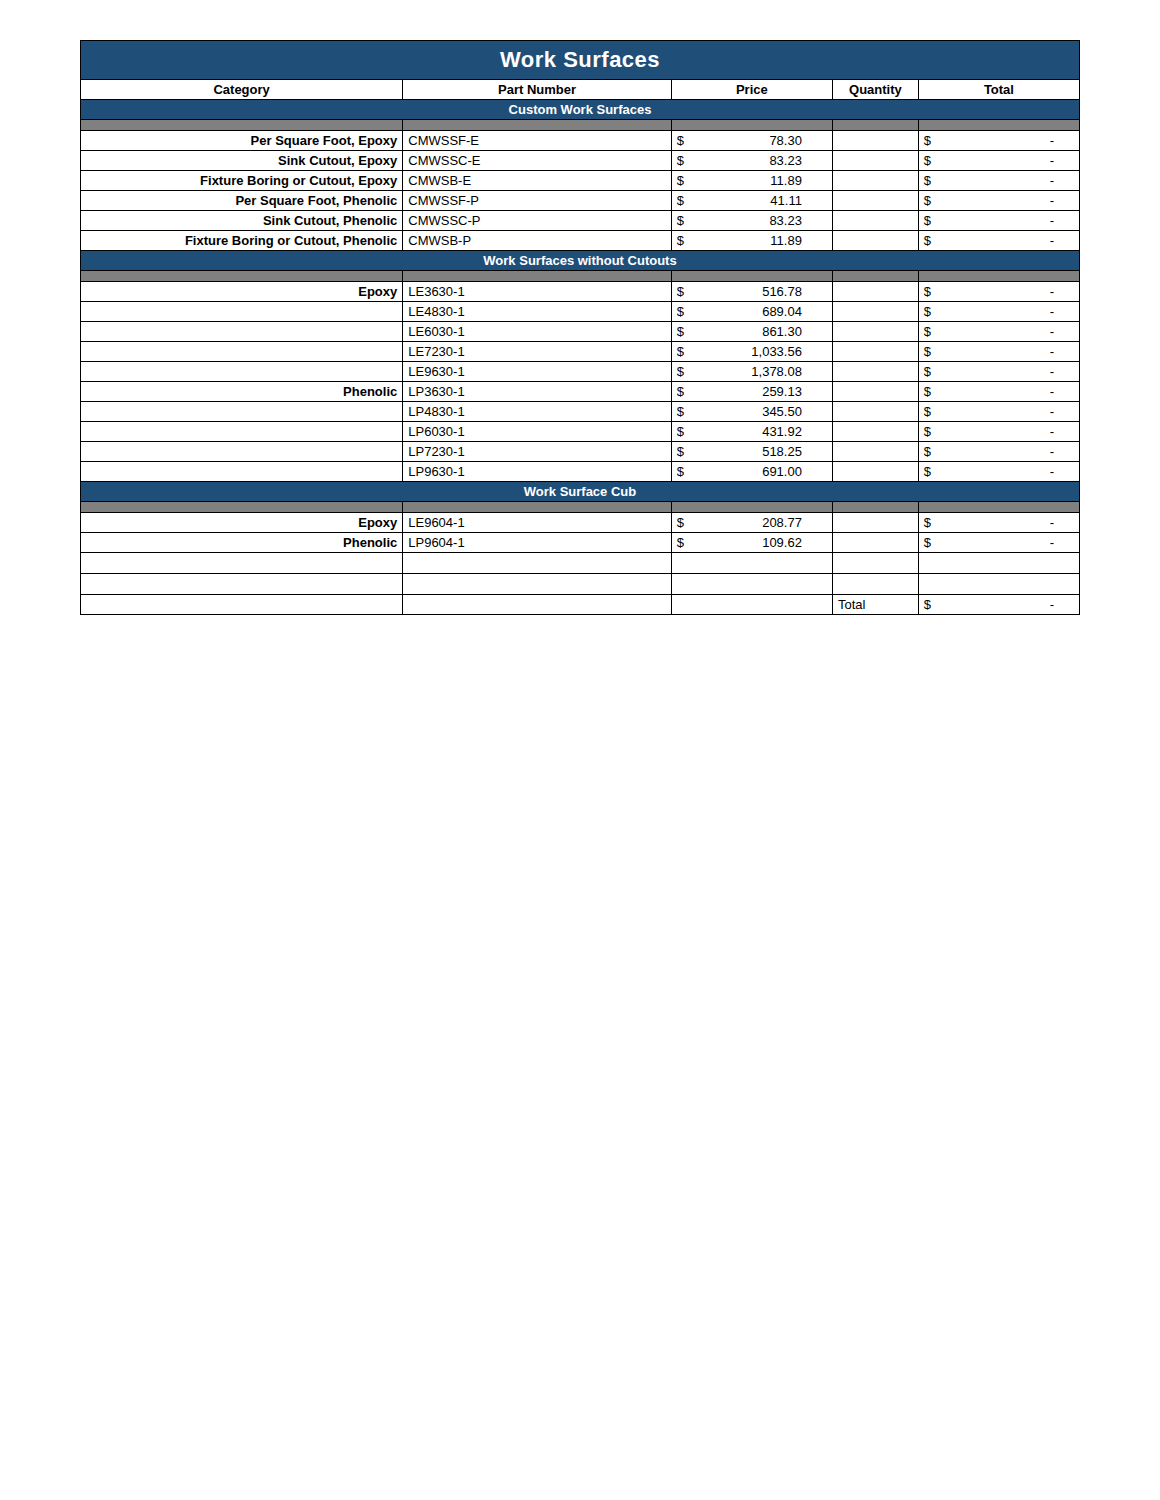| Work Surfaces |
| Category | Part Number | Price | Quantity | Total |
| Custom Work Surfaces |
| Per Square Foot, Epoxy | CMWSSF-E | $ 78.30 | | $ - |
| Sink Cutout, Epoxy | CMWSSC-E | $ 83.23 | | $ - |
| Fixture Boring or Cutout, Epoxy | CMWSB-E | $ 11.89 | | $ - |
| Per Square Foot, Phenolic | CMWSSF-P | $ 41.11 | | $ - |
| Sink Cutout, Phenolic | CMWSSC-P | $ 83.23 | | $ - |
| Fixture Boring or Cutout, Phenolic | CMWSB-P | $ 11.89 | | $ - |
| Work Surfaces without Cutouts |
| Epoxy | LE3630-1 | $ 516.78 | | $ - |
| | LE4830-1 | $ 689.04 | | $ - |
| | LE6030-1 | $ 861.30 | | $ - |
| | LE7230-1 | $ 1,033.56 | | $ - |
| | LE9630-1 | $ 1,378.08 | | $ - |
| Phenolic | LP3630-1 | $ 259.13 | | $ - |
| | LP4830-1 | $ 345.50 | | $ - |
| | LP6030-1 | $ 431.92 | | $ - |
| | LP7230-1 | $ 518.25 | | $ - |
| | LP9630-1 | $ 691.00 | | $ - |
| Work Surface Cub |
| Epoxy | LE9604-1 | $ 208.77 | | $ - |
| Phenolic | LP9604-1 | $ 109.62 | | $ - |
| | | | Total | $ - |